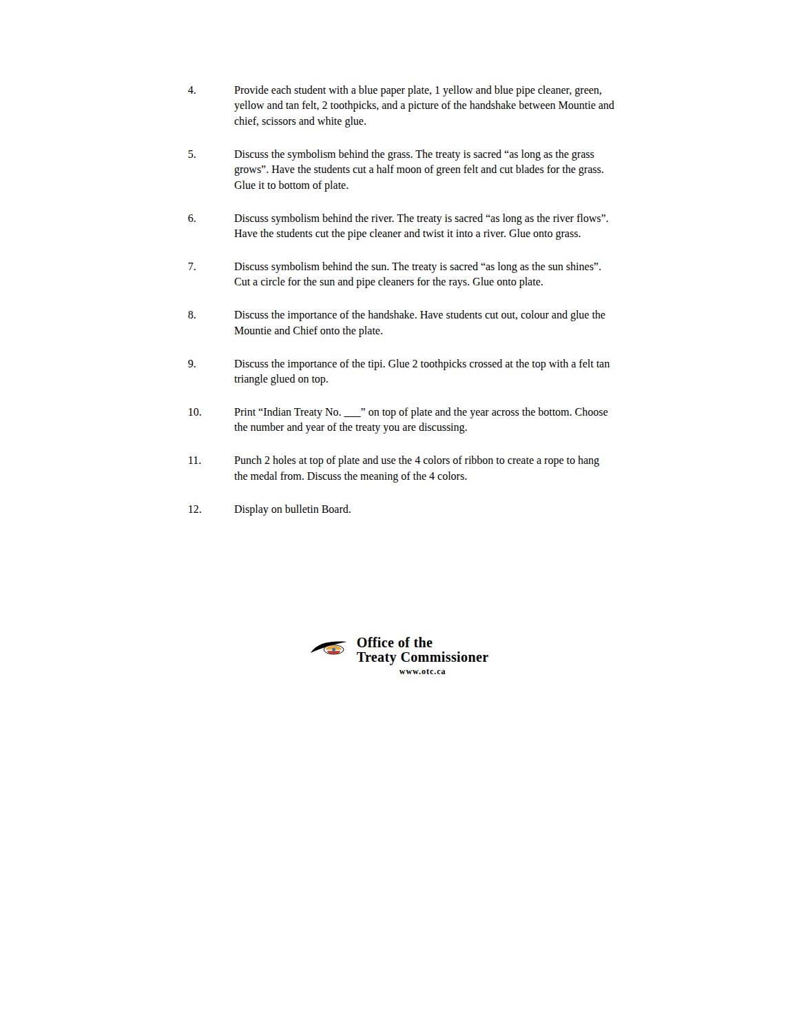4. Provide each student with a blue paper plate, 1 yellow and blue pipe cleaner, green, yellow and tan felt, 2 toothpicks, and a picture of the handshake between Mountie and chief, scissors and white glue.
5. Discuss the symbolism behind the grass. The treaty is sacred “as long as the grass grows”. Have the students cut a half moon of green felt and cut blades for the grass. Glue it to bottom of plate.
6. Discuss symbolism behind the river. The treaty is sacred “as long as the river flows”. Have the students cut the pipe cleaner and twist it into a river. Glue onto grass.
7. Discuss symbolism behind the sun. The treaty is sacred “as long as the sun shines”. Cut a circle for the sun and pipe cleaners for the rays. Glue onto plate.
8. Discuss the importance of the handshake. Have students cut out, colour and glue the Mountie and Chief onto the plate.
9. Discuss the importance of the tipi. Glue 2 toothpicks crossed at the top with a felt tan triangle glued on top.
10. Print “Indian Treaty No. ___” on top of plate and the year across the bottom. Choose the number and year of the treaty you are discussing.
11. Punch 2 holes at top of plate and use the 4 colors of ribbon to create a rope to hang the medal from. Discuss the meaning of the 4 colors.
12. Display on bulletin Board.
Office of the
Treaty Commissioner
www.otc.ca